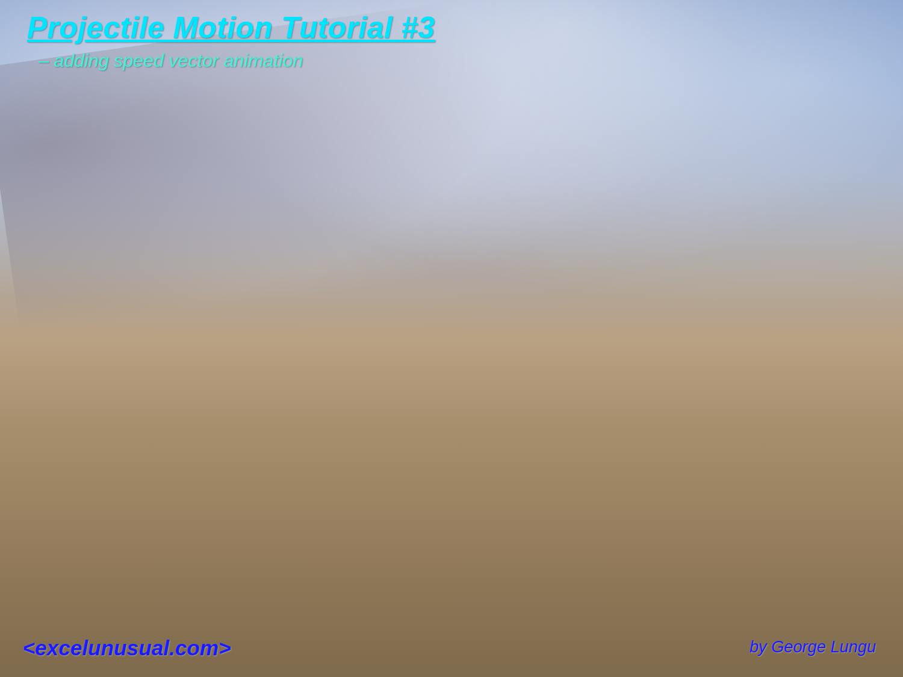Projectile Motion Tutorial #3
– adding speed vector animation
<excelunusual.com>
by George Lungu